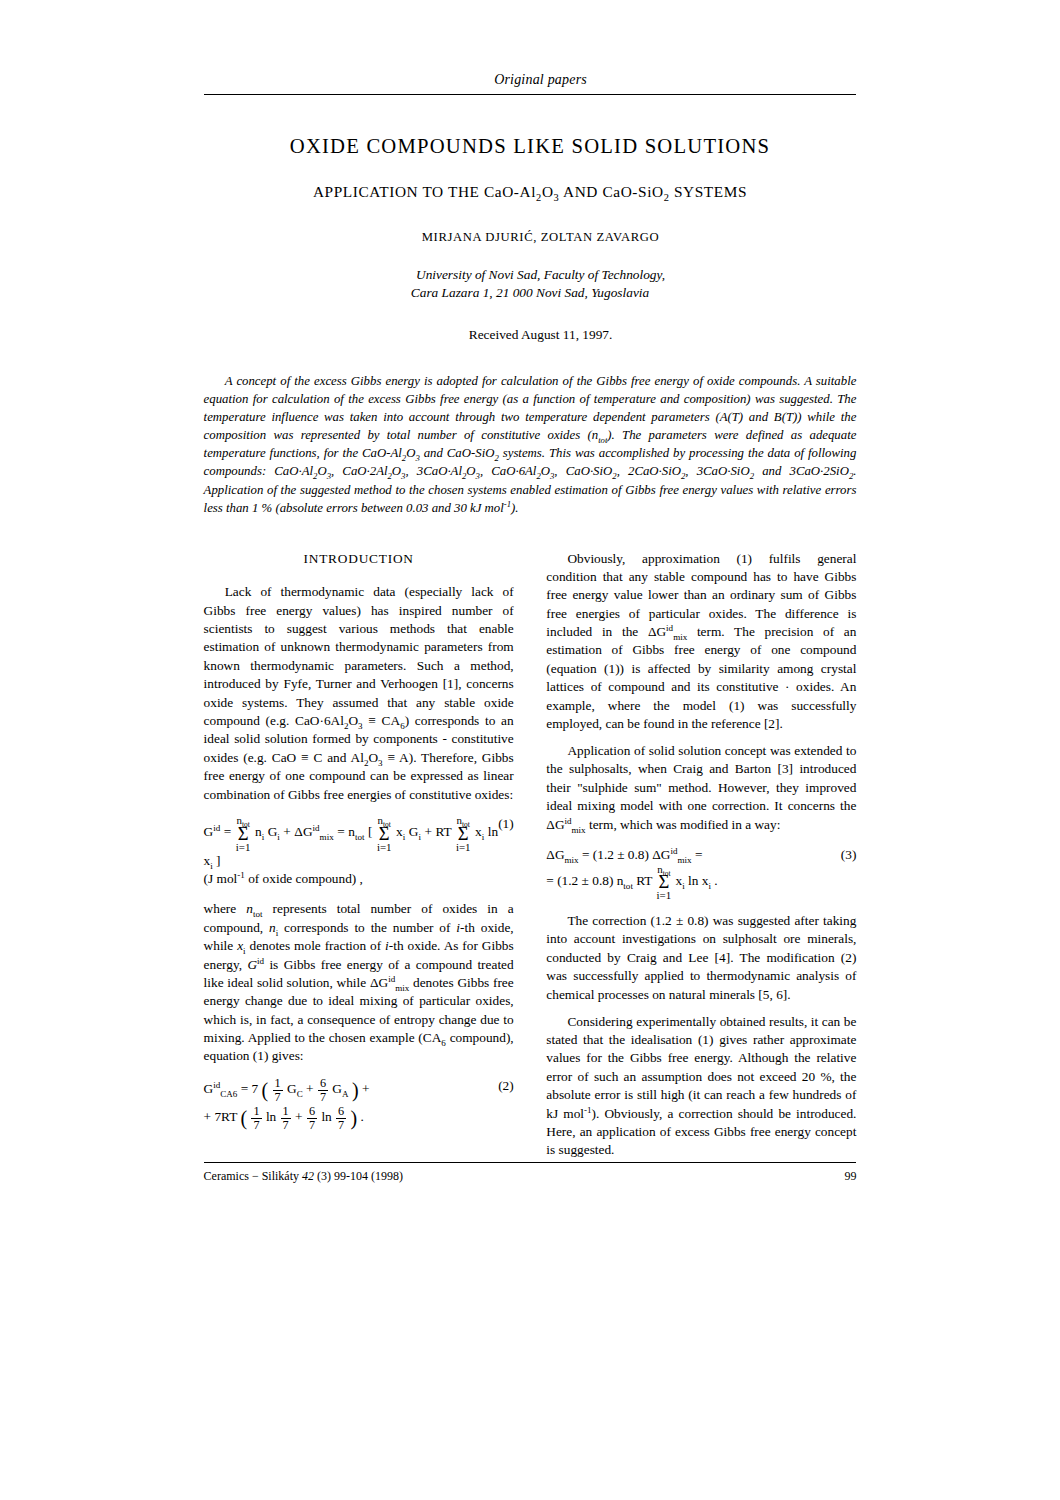Original papers
OXIDE COMPOUNDS LIKE SOLID SOLUTIONS
APPLICATION TO THE CaO-Al2O3 AND CaO-SiO2 SYSTEMS
MIRJANA DJURIĆ, ZOLTAN ZAVARGO
University of Novi Sad, Faculty of Technology,
Cara Lazara 1, 21 000 Novi Sad, Yugoslavia
Received August 11, 1997.
A concept of the excess Gibbs energy is adopted for calculation of the Gibbs free energy of oxide compounds. A suitable equation for calculation of the excess Gibbs free energy (as a function of temperature and composition) was suggested. The temperature influence was taken into account through two temperature dependent parameters (A(T) and B(T)) while the composition was represented by total number of constitutive oxides (ntot). The parameters were defined as adequate temperature functions, for the CaO-Al2O3 and CaO-SiO2 systems. This was accomplished by processing the data of following compounds: CaO·Al2O3, CaO·2Al2O3, 3CaO·Al2O3, CaO·6Al2O3, CaO·SiO2, 2CaO·SiO2, 3CaO·SiO2 and 3CaO·2SiO2. Application of the suggested method to the chosen systems enabled estimation of Gibbs free energy values with relative errors less than 1 % (absolute errors between 0.03 and 30 kJ mol-1).
INTRODUCTION
Lack of thermodynamic data (especially lack of Gibbs free energy values) has inspired number of scientists to suggest various methods that enable estimation of unknown thermodynamic parameters from known thermodynamic parameters. Such a method, introduced by Fyfe, Turner and Verhoogen [1], concerns oxide systems. They assumed that any stable oxide compound (e.g. CaO·6Al2O3 ≡ CA6) corresponds to an ideal solid solution formed by components - constitutive oxides (e.g. CaO ≡ C and Al2O3 ≡ A). Therefore, Gibbs free energy of one compound can be expressed as linear combination of Gibbs free energies of constitutive oxides:
(1) Gid = ntot Σi=1 ni Gi + ΔGidmix = ntot [ ntot Σi=1 xi Gi + RT ntot Σi=1 xi ln xi ]
(J mol-1 of oxide compound) ,
where ntot represents total number of oxides in a compound, ni corresponds to the number of i-th oxide, while xi denotes mole fraction of i-th oxide. As for Gibbs energy, Gid is Gibbs free energy of a compound treated like ideal solid solution, while ΔGidmix denotes Gibbs free energy change due to ideal mixing of particular oxides, which is, in fact, a consequence of entropy change due to mixing. Applied to the chosen example (CA6 compound), equation (1) gives:
(2) GidCA6 = 7 ( 17 GC + 67 GA ) +
+ 7RT ( 17 ln 17 + 67 ln 67 ) .
Obviously, approximation (1) fulfils general condition that any stable compound has to have Gibbs free energy value lower than an ordinary sum of Gibbs free energies of particular oxides. The difference is included in the ΔGidmix term. The precision of an estimation of Gibbs free energy of one compound (equation (1)) is affected by similarity among crystal lattices of compound and its constitutive · oxides. An example, where the model (1) was successfully employed, can be found in the reference [2].
Application of solid solution concept was extended to the sulphosalts, when Craig and Barton [3] introduced their "sulphide sum" method. However, they improved ideal mixing model with one correction. It concerns the ΔGidmix term, which was modified in a way:
(3) ΔGmix = (1.2 ± 0.8) ΔGidmix =
= (1.2 ± 0.8) ntot RT ntot Σi=1 xi ln xi .
The correction (1.2 ± 0.8) was suggested after taking into account investigations on sulphosalt ore minerals, conducted by Craig and Lee [4]. The modification (2) was successfully applied to thermodynamic analysis of chemical processes on natural minerals [5, 6].
Considering experimentally obtained results, it can be stated that the idealisation (1) gives rather approximate values for the Gibbs free energy. Although the relative error of such an assumption does not exceed 20 %, the absolute error is still high (it can reach a few hundreds of kJ mol-1). Obviously, a correction should be introduced. Here, an application of excess Gibbs free energy concept is suggested.
Ceramics − Silikáty 42 (3) 99-104 (1998) 99